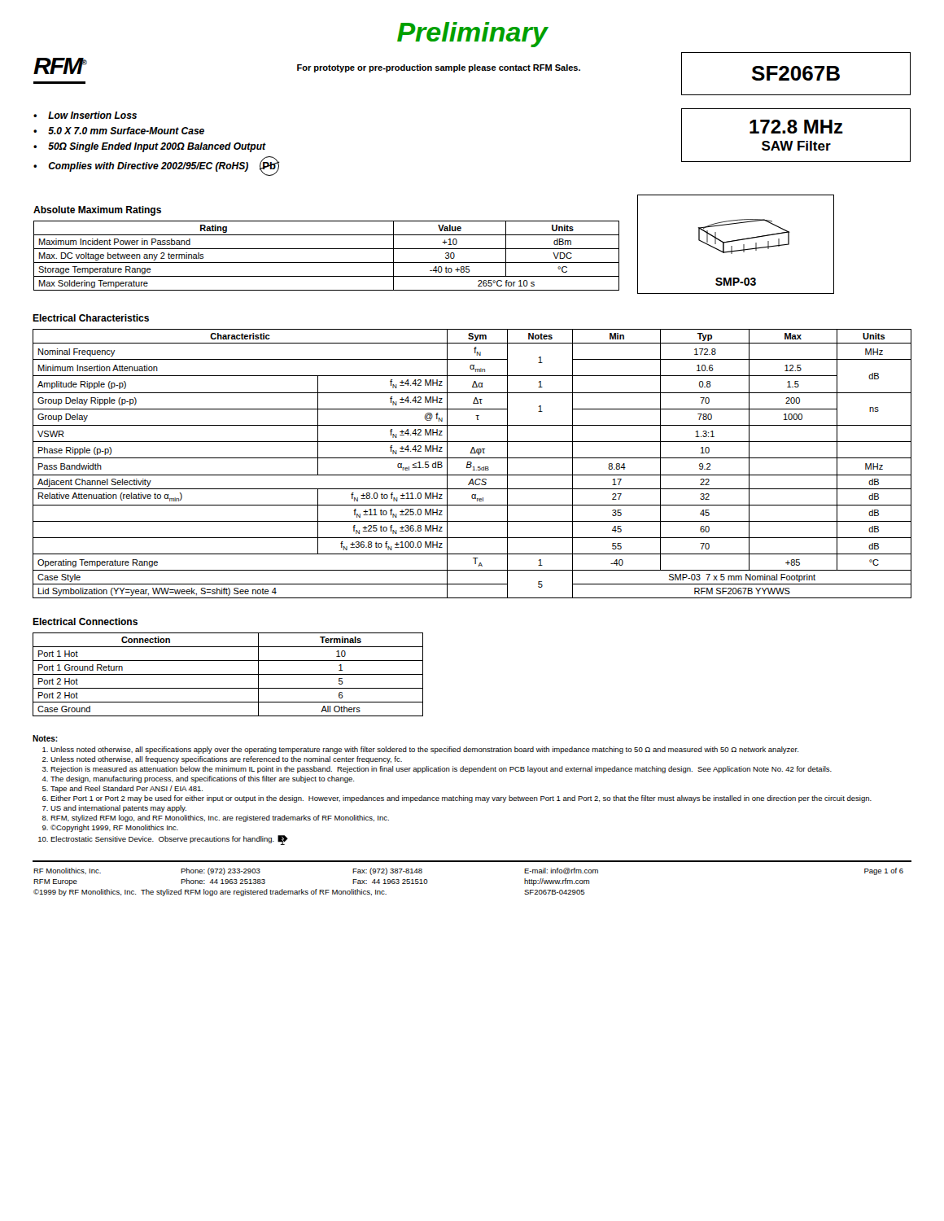Preliminary
| RFM ® | For prototype or pre-production sample please contact RFM Sales. | SF2067B |
| Low Insertion Loss 5.0 X 7.0 mm Surface-Mount Case 50Ω Single Ended Input 200Ω Balanced Output Complies with Directive 2002/95/EC (RoHS) Pb | 172.8 MHz SAW Filter |
| Absolute Maximum Ratings / Rating / Value / Units / / --- / --- / --- / / Maximum Incident Power in Passband / +10 / dBm / / Max. DC voltage between any 2 terminals / 30 / VDC / / Storage Temperature Range / -40 to +85 / °C / / Max Soldering Temperature / 265°C for 10 s / | SMP-03 |
Electrical Characteristics
| Characteristic | Sym | Notes | Min | Typ | Max | Units |
| --- | --- | --- | --- | --- | --- | --- |
| Nominal Frequency | f N | 1 | | 172.8 | | MHz |
| Minimum Insertion Attenuation | α min | | 10.6 | 12.5 | dB |
| Amplitude Ripple (p-p) | f N ±4.42 MHz | Δα | 1 | | 0.8 | 1.5 |
| Group Delay Ripple (p-p) | f N ±4.42 MHz | Δτ | 1 | | 70 | 200 | ns |
| Group Delay | @ f N | τ | | 780 | 1000 |
| VSWR | f N ±4.42 MHz | | | | 1.3:1 | | |
| Phase Ripple (p-p) | f N ±4.42 MHz | Δφτ | | | 10 | | |
| Pass Bandwidth | α rel ≤1.5 dB | B 1.5dB | | 8.84 | 9.2 | | MHz |
| Adjacent Channel Selectivity | ACS | | 17 | 22 | | dB |
| Relative Attenuation (relative to α min ) | f N ±8.0 to f N ±11.0 MHz | α rel | | 27 | 32 | | dB |
| | f N ±11 to f N ±25.0 MHz | | | 35 | 45 | | dB |
| | f N ±25 to f N ±36.8 MHz | | | 45 | 60 | | dB |
| | f N ±36.8 to f N ±100.0 MHz | | | 55 | 70 | | dB |
| Operating Temperature Range | T A | 1 | -40 | | +85 | °C |
| Case Style | | 5 | SMP-03 7 x 5 mm Nominal Footprint |
| Lid Symbolization (YY=year, WW=week, S=shift) See note 4 | | RFM SF2067B YYWWS |
Electrical Connections
| Connection | Terminals |
| --- | --- |
| Port 1 Hot | 10 |
| Port 1 Ground Return | 1 |
| Port 2 Hot | 5 |
| Port 2 Hot | 6 |
| Case Ground | All Others |
Notes:
Unless noted otherwise, all specifications apply over the operating temperature range with filter soldered to the specified demonstration board with impedance matching to 50 Ω and measured with 50 Ω network analyzer.
Unless noted otherwise, all frequency specifications are referenced to the nominal center frequency, fc.
Rejection is measured as attenuation below the minimum IL point in the passband. Rejection in final user application is dependent on PCB layout and external impedance matching design. See Application Note No. 42 for details.
The design, manufacturing process, and specifications of this filter are subject to change.
Tape and Reel Standard Per ANSI / EIA 481.
Either Port 1 or Port 2 may be used for either input or output in the design. However, impedances and impedance matching may vary between Port 1 and Port 2, so that the filter must always be installed in one direction per the circuit design.
US and international patents may apply.
RFM, stylized RFM logo, and RF Monolithics, Inc. are registered trademarks of RF Monolithics, Inc.
©Copyright 1999, RF Monolithics Inc.
Electrostatic Sensitive Device. Observe precautions for handling.
| RF Monolithics, Inc. | Phone: (972) 233-2903 | Fax: (972) 387-8148 | E-mail: info@rfm.com | Page 1 of 6 |
| RFM Europe | Phone: 44 1963 251383 | Fax: 44 1963 251510 | http://www.rfm.com | |
| ©1999 by RF Monolithics, Inc. The stylized RFM logo are registered trademarks of RF Monolithics, Inc. | SF2067B-042905 | |